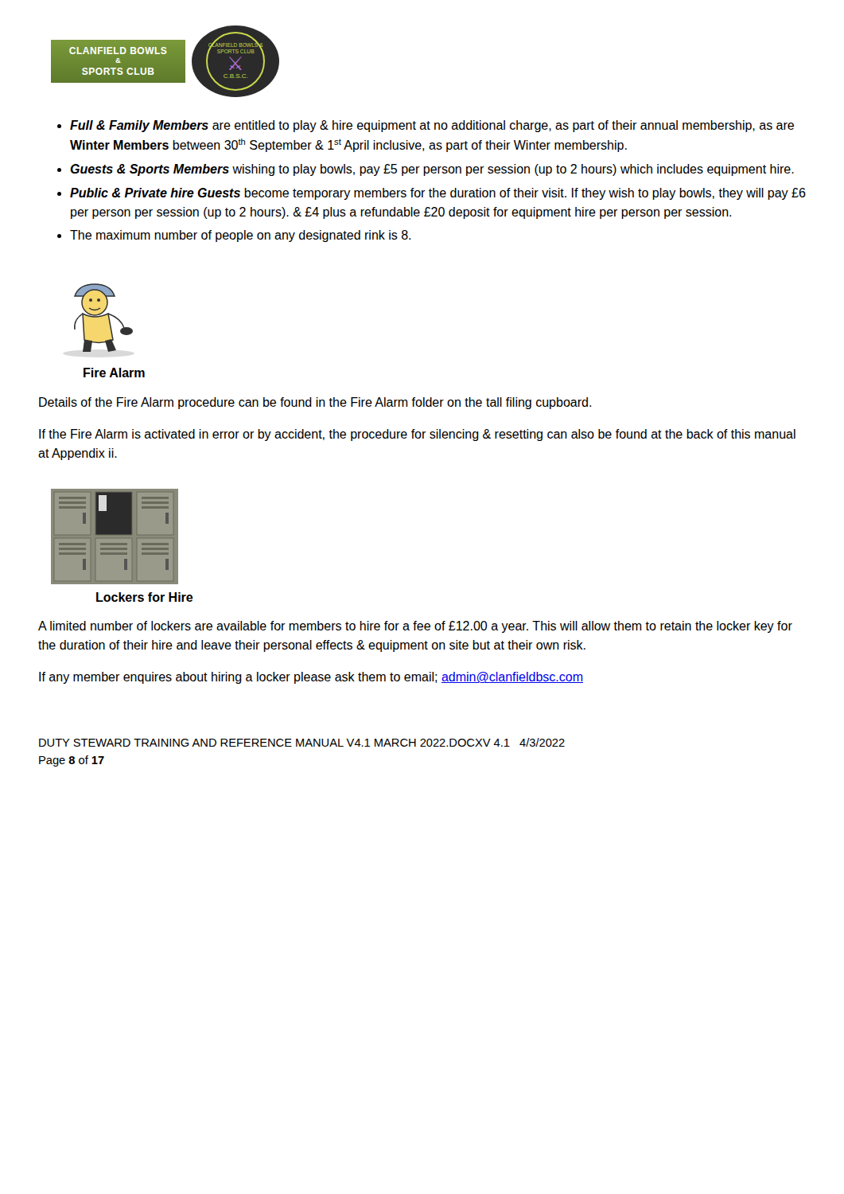CLANFIELD BOWLS&SPORTS CLUB
CLANFIELD BOWLS & SPORTS CLUB
⚔
C.B.S.C.
Full & Family Members are entitled to play & hire equipment at no additional charge, as part of their annual membership, as are Winter Members between 30th September & 1st April inclusive, as part of their Winter membership.
Guests & Sports Members wishing to play bowls, pay £5 per person per session (up to 2 hours) which includes equipment hire.
Public & Private hire Guests become temporary members for the duration of their visit. If they wish to play bowls, they will pay £6 per person per session (up to 2 hours). & £4 plus a refundable £20 deposit for equipment hire per person per session.
The maximum number of people on any designated rink is 8.
Fire Alarm
Details of the Fire Alarm procedure can be found in the Fire Alarm folder on the tall filing cupboard.
If the Fire Alarm is activated in error or by accident, the procedure for silencing & resetting can also be found at the back of this manual at Appendix ii.
Lockers for Hire
A limited number of lockers are available for members to hire for a fee of £12.00 a year. This will allow them to retain the locker key for the duration of their hire and leave their personal effects & equipment on site but at their own risk.
If any member enquires about hiring a locker please ask them to email; admin@clanfieldbsc.com
DUTY STEWARD TRAINING AND REFERENCE MANUAL V4.1 MARCH 2022.DOCXV 4.1 4/3/2022
Page 8 of 17